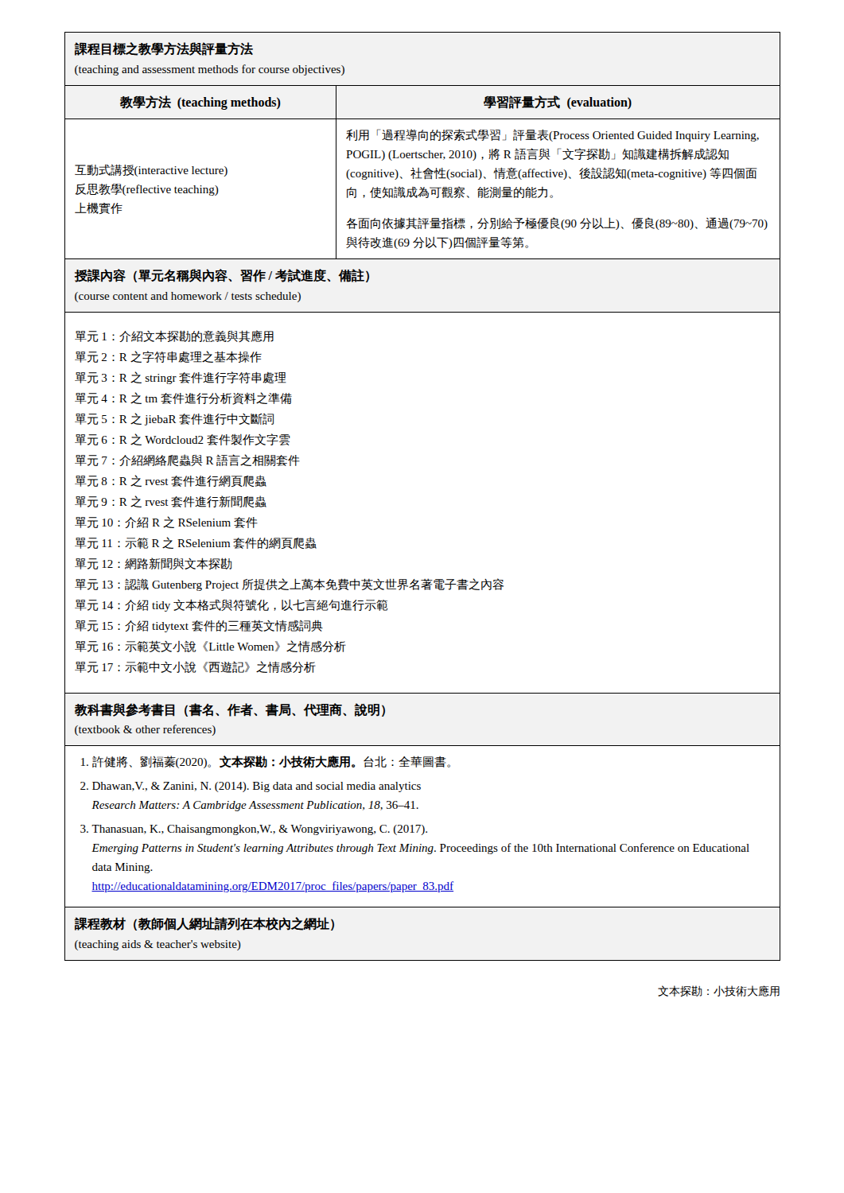| 課程目標之教學方法與評量方法 (teaching and assessment methods for course objectives) |
| 教學方法 (teaching methods) | 學習評量方式 (evaluation) |
| 互動式講授(interactive lecture) 反思教學(reflective teaching) 上機實作 | 利用「過程導向的探索式學習」評量表(Process Oriented Guided Inquiry Learning, POGIL) (Loertscher, 2010)，將 R 語言與「文字探勘」知識建構拆解成認知(cognitive)、社會性(social)、情意(affective)、後設認知(meta-cognitive) 等四個面向，使知識成為可觀察、能測量的能力。 各面向依據其評量指標，分別給予極優良(90 分以上)、優良(89~80)、通過(79~70)與待改進(69 分以下)四個評量等第。 |
| 授課內容（單元名稱與內容、習作 / 考試進度、備註） (course content and homework / tests schedule) |
| 單元 1：介紹文本探勘的意義與其應用 單元 2：R 之字符串處理之基本操作 單元 3：R 之 stringr 套件進行字符串處理 單元 4：R 之 tm 套件進行分析資料之準備 單元 5：R 之 jiebaR 套件進行中文斷詞 單元 6：R 之 Wordcloud2 套件製作文字雲 單元 7：介紹網絡爬蟲與 R 語言之相關套件 單元 8：R 之 rvest 套件進行網頁爬蟲 單元 9：R 之 rvest 套件進行新聞爬蟲 單元 10：介紹 R 之 RSelenium 套件 單元 11：示範 R 之 RSelenium 套件的網頁爬蟲 單元 12：網路新聞與文本探勘 單元 13：認識 Gutenberg Project 所提供之上萬本免費中英文世界名著電子書之內容 單元 14：介紹 tidy 文本格式與符號化，以七言絕句進行示範 單元 15：介紹 tidytext 套件的三種英文情感詞典 單元 16：示範英文小說《Little Women》之情感分析 單元 17：示範中文小說《西遊記》之情感分析 |
| 教科書與參考書目（書名、作者、書局、代理商、說明） (textbook & other references) |
| 許健將、劉福蓁(2020)。 文本探勘：小技術大應用。 台北：全華圖書。 Dhawan,V., & Zanini, N. (2014). Big data and social media analytics Research Matters: A Cambridge Assessment Publication, 18 , 36–41. Thanasuan, K., Chaisangmongkon,W., & Wongviriyawong, C. (2017). Emerging Patterns in Student's learning Attributes through Text Mining . Proceedings of the 10th International Conference on Educational data Mining. http://educationaldatamining.org/EDM2017/proc_files/papers/paper_83.pdf |
| 課程教材（教師個人網址請列在本校內之網址） (teaching aids & teacher's website) |
文本探勘：小技術大應用